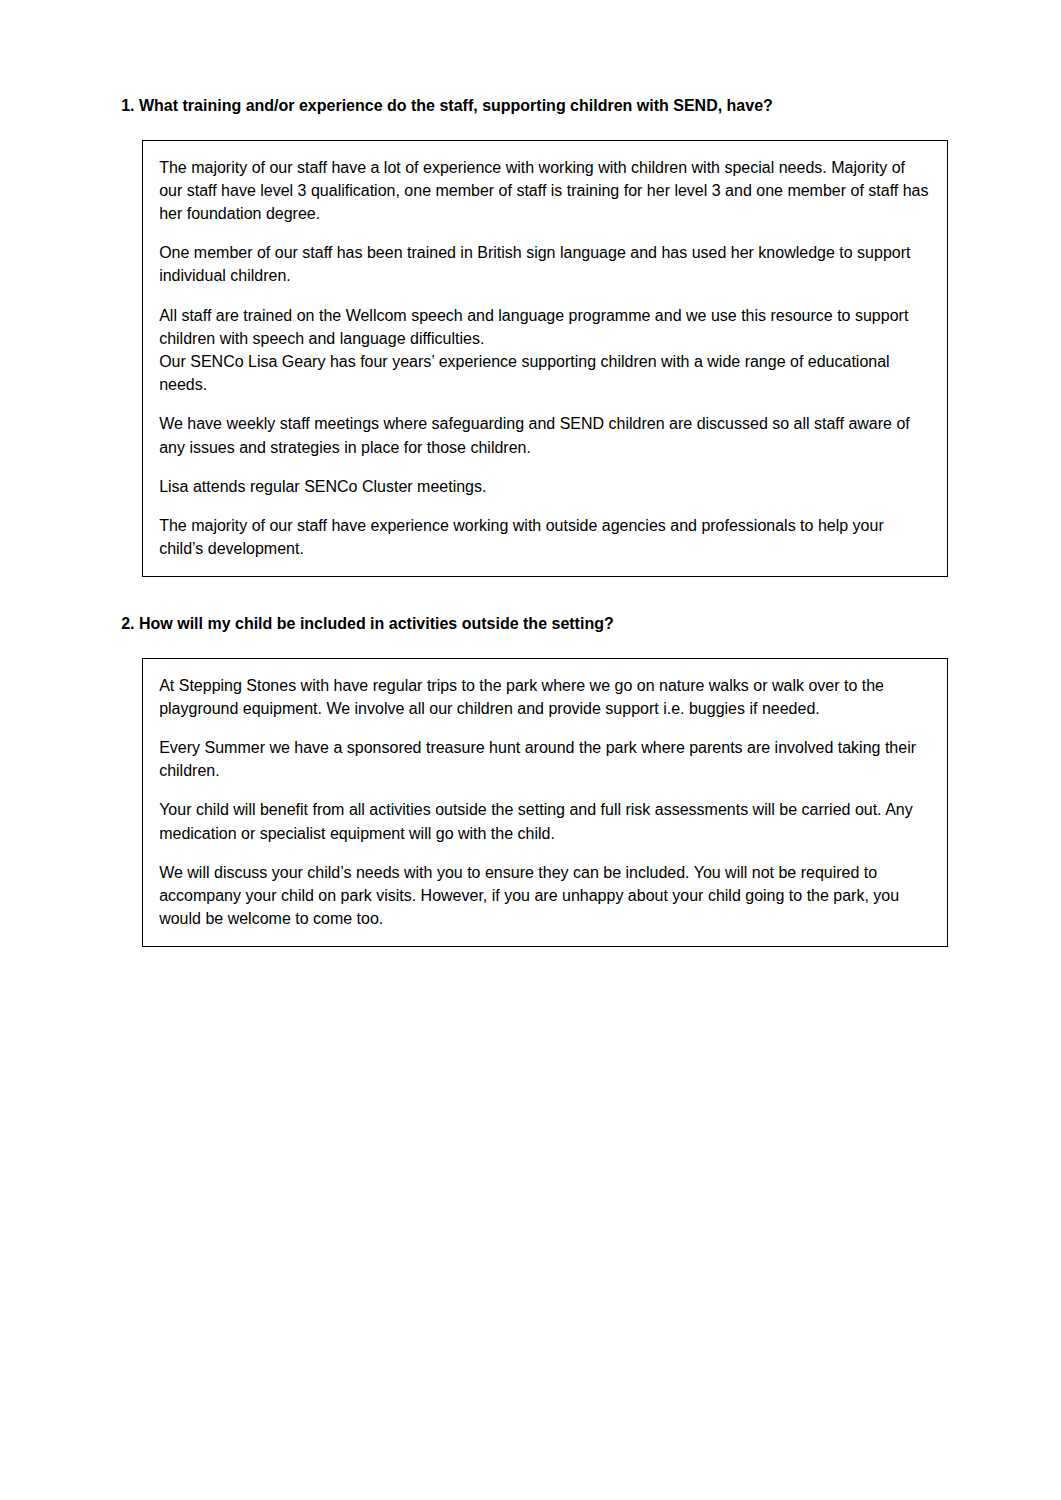What training and/or experience do the staff, supporting children with SEND, have?
The majority of our staff have a lot of experience with working with children with special needs. Majority of our staff have level 3 qualification, one member of staff is training for her level 3 and one member of staff has her foundation degree.
One member of our staff has been trained in British sign language and has used her knowledge to support individual children.
All staff are trained on the Wellcom speech and language programme and we use this resource to support children with speech and language difficulties.
Our SENCo Lisa Geary has four years’ experience supporting children with a wide range of educational needs.
We have weekly staff meetings where safeguarding and SEND children are discussed so all staff aware of any issues and strategies in place for those children.
Lisa attends regular SENCo Cluster meetings.
The majority of our staff have experience working with outside agencies and professionals to help your child’s development.
How will my child be included in activities outside the setting?
At Stepping Stones with have regular trips to the park where we go on nature walks or walk over to the playground equipment. We involve all our children and provide support i.e. buggies if needed.
Every Summer we have a sponsored treasure hunt around the park where parents are involved taking their children.
Your child will benefit from all activities outside the setting and full risk assessments will be carried out. Any medication or specialist equipment will go with the child.
We will discuss your child’s needs with you to ensure they can be included. You will not be required to accompany your child on park visits. However, if you are unhappy about your child going to the park, you would be welcome to come too.